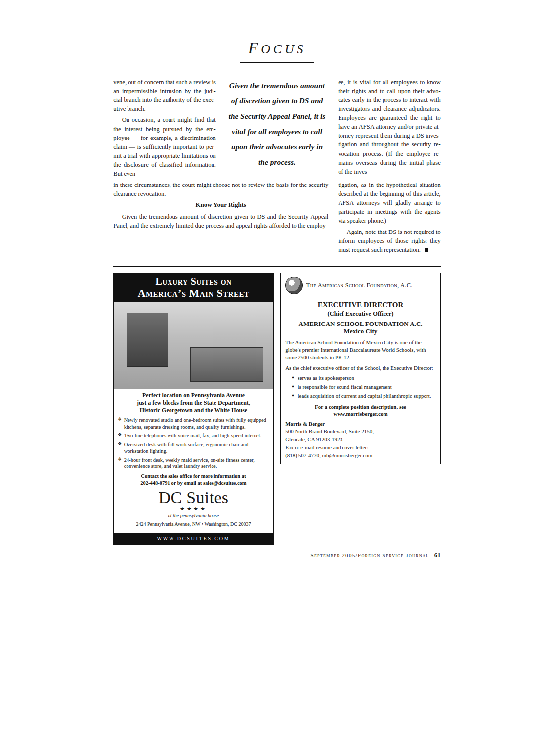FOCUS
vene, out of concern that such a review is an impermissible intrusion by the judicial branch into the authority of the executive branch.
On occasion, a court might find that the interest being pursued by the employee — for example, a discrimination claim — is sufficiently important to permit a trial with appropriate limitations on the disclosure of classified information. But even
Given the tremendous amount of discretion given to DS and the Security Appeal Panel, it is vital for all employees to call upon their advocates early in the process.
ee, it is vital for all employees to know their rights and to call upon their advocates early in the process to interact with investigators and clearance adjudicators. Employees are guaranteed the right to have an AFSA attorney and/or private attorney represent them during a DS investigation and throughout the security revocation process. (If the employee remains overseas during the initial phase of the inves-
in these circumstances, the court might choose not to review the basis for the security clearance revocation.
Know Your Rights
Given the tremendous amount of discretion given to DS and the Security Appeal Panel, and the extremely limited due process and appeal rights afforded to the employ-
tigation, as in the hypothetical situation described at the beginning of this article, AFSA attorneys will gladly arrange to participate in meetings with the agents via speaker phone.)
Again, note that DS is not required to inform employees of those rights: they must request such representation.
Luxury Suites on
America’s Main Street
Perfect location on Pennsylvania Avenue
just a few blocks from the State Department,
Historic Georgetown and the White House
Newly renovated studio and one-bedroom suites with fully equipped kitchens, separate dressing rooms, and quality furnishings.
Two-line telephones with voice mail, fax, and high-speed internet.
Oversized desk with full work surface, ergonomic chair and workstation lighting.
24-hour front desk, weekly maid service, on-site fitness center, convenience store, and valet laundry service.
Contact the sales office for more information at
202-448-0791 or by email at sales@dcsuites.com
DC Suites
★★★★
at the pennsylvania house
2424 Pennsylvania Avenue, NW • Washington, DC 20037
WWW.DCSUITES.COM
The American School Foundation, A.C.
EXECUTIVE DIRECTOR
(Chief Executive Officer)
AMERICAN SCHOOL FOUNDATION A.C.
Mexico City
The American School Foundation of Mexico City is one of the globe’s premier International Baccalaureate World Schools, with some 2500 students in PK-12.
As the chief executive officer of the School, the Executive Director:
serves as its spokesperson
is responsible for sound fiscal management
leads acquisition of current and capital philanthropic support.
For a complete position description, see
www.morrisberger.com
Morris & Berger
500 North Brand Boulevard, Suite 2150,
Glendale, CA 91203-1923.
Fax or e-mail resume and cover letter:
(818) 507-4770, mb@morrisberger.com
September 2005/Foreign Service Journal 61